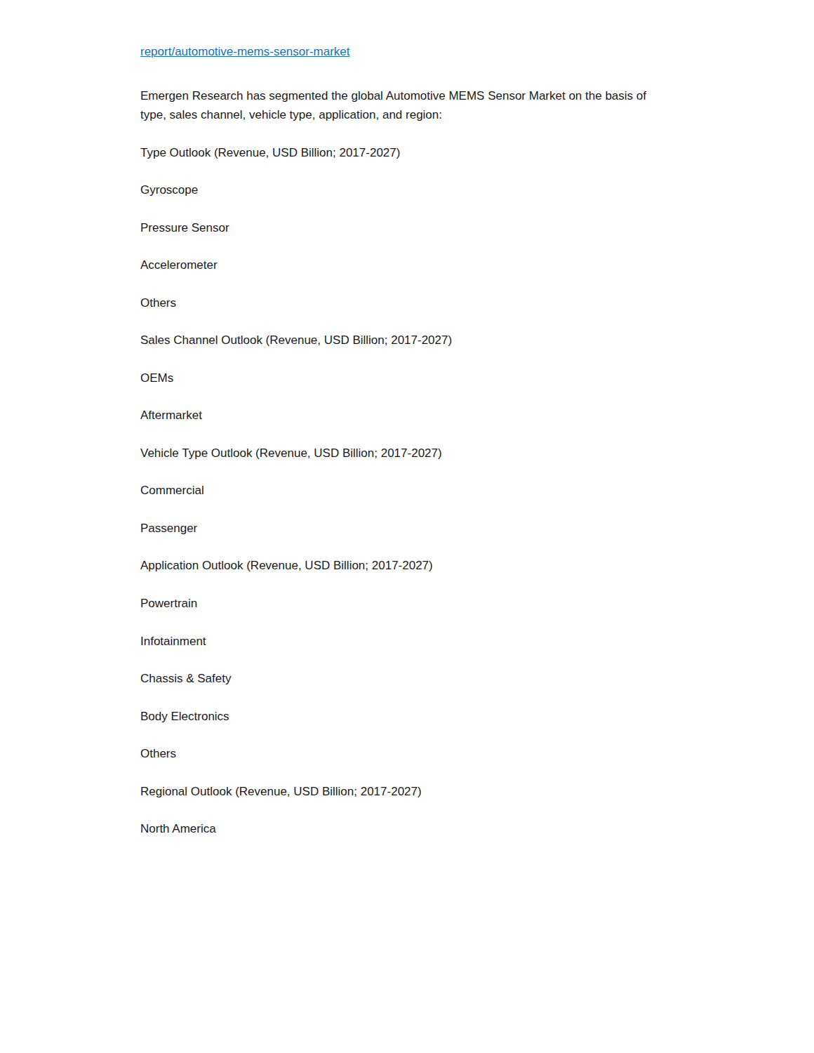report/automotive-mems-sensor-market
Emergen Research has segmented the global Automotive MEMS Sensor Market on the basis of type, sales channel, vehicle type, application, and region:
Type Outlook (Revenue, USD Billion; 2017-2027)
Gyroscope
Pressure Sensor
Accelerometer
Others
Sales Channel Outlook (Revenue, USD Billion; 2017-2027)
OEMs
Aftermarket
Vehicle Type Outlook (Revenue, USD Billion; 2017-2027)
Commercial
Passenger
Application Outlook (Revenue, USD Billion; 2017-2027)
Powertrain
Infotainment
Chassis & Safety
Body Electronics
Others
Regional Outlook (Revenue, USD Billion; 2017-2027)
North America